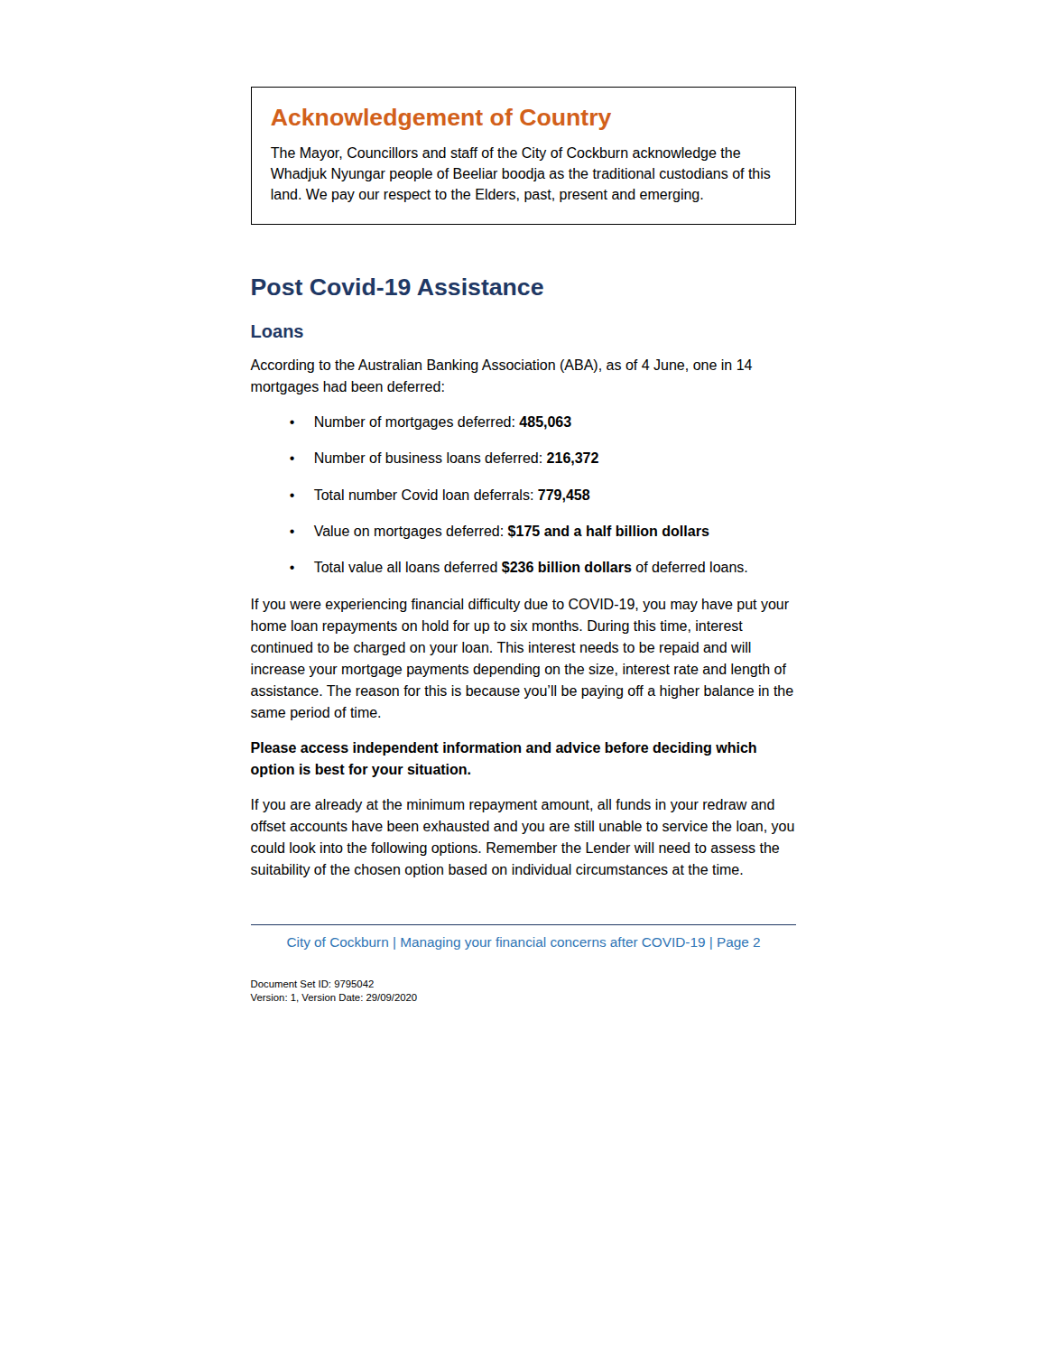Acknowledgement of Country
The Mayor, Councillors and staff of the City of Cockburn acknowledge the Whadjuk Nyungar people of Beeliar boodja as the traditional custodians of this land. We pay our respect to the Elders, past, present and emerging.
Post Covid-19 Assistance
Loans
According to the Australian Banking Association (ABA), as of 4 June, one in 14 mortgages had been deferred:
Number of mortgages deferred: 485,063
Number of business loans deferred: 216,372
Total number Covid loan deferrals: 779,458
Value on mortgages deferred: $175 and a half billion dollars
Total value all loans deferred $236 billion dollars of deferred loans.
If you were experiencing financial difficulty due to COVID-19, you may have put your home loan repayments on hold for up to six months. During this time, interest continued to be charged on your loan. This interest needs to be repaid and will increase your mortgage payments depending on the size, interest rate and length of assistance. The reason for this is because you’ll be paying off a higher balance in the same period of time.
Please access independent information and advice before deciding which option is best for your situation.
If you are already at the minimum repayment amount, all funds in your redraw and offset accounts have been exhausted and you are still unable to service the loan, you could look into the following options. Remember the Lender will need to assess the suitability of the chosen option based on individual circumstances at the time.
City of Cockburn | Managing your financial concerns after COVID-19 | Page 2
Document Set ID: 9795042
Version: 1, Version Date: 29/09/2020